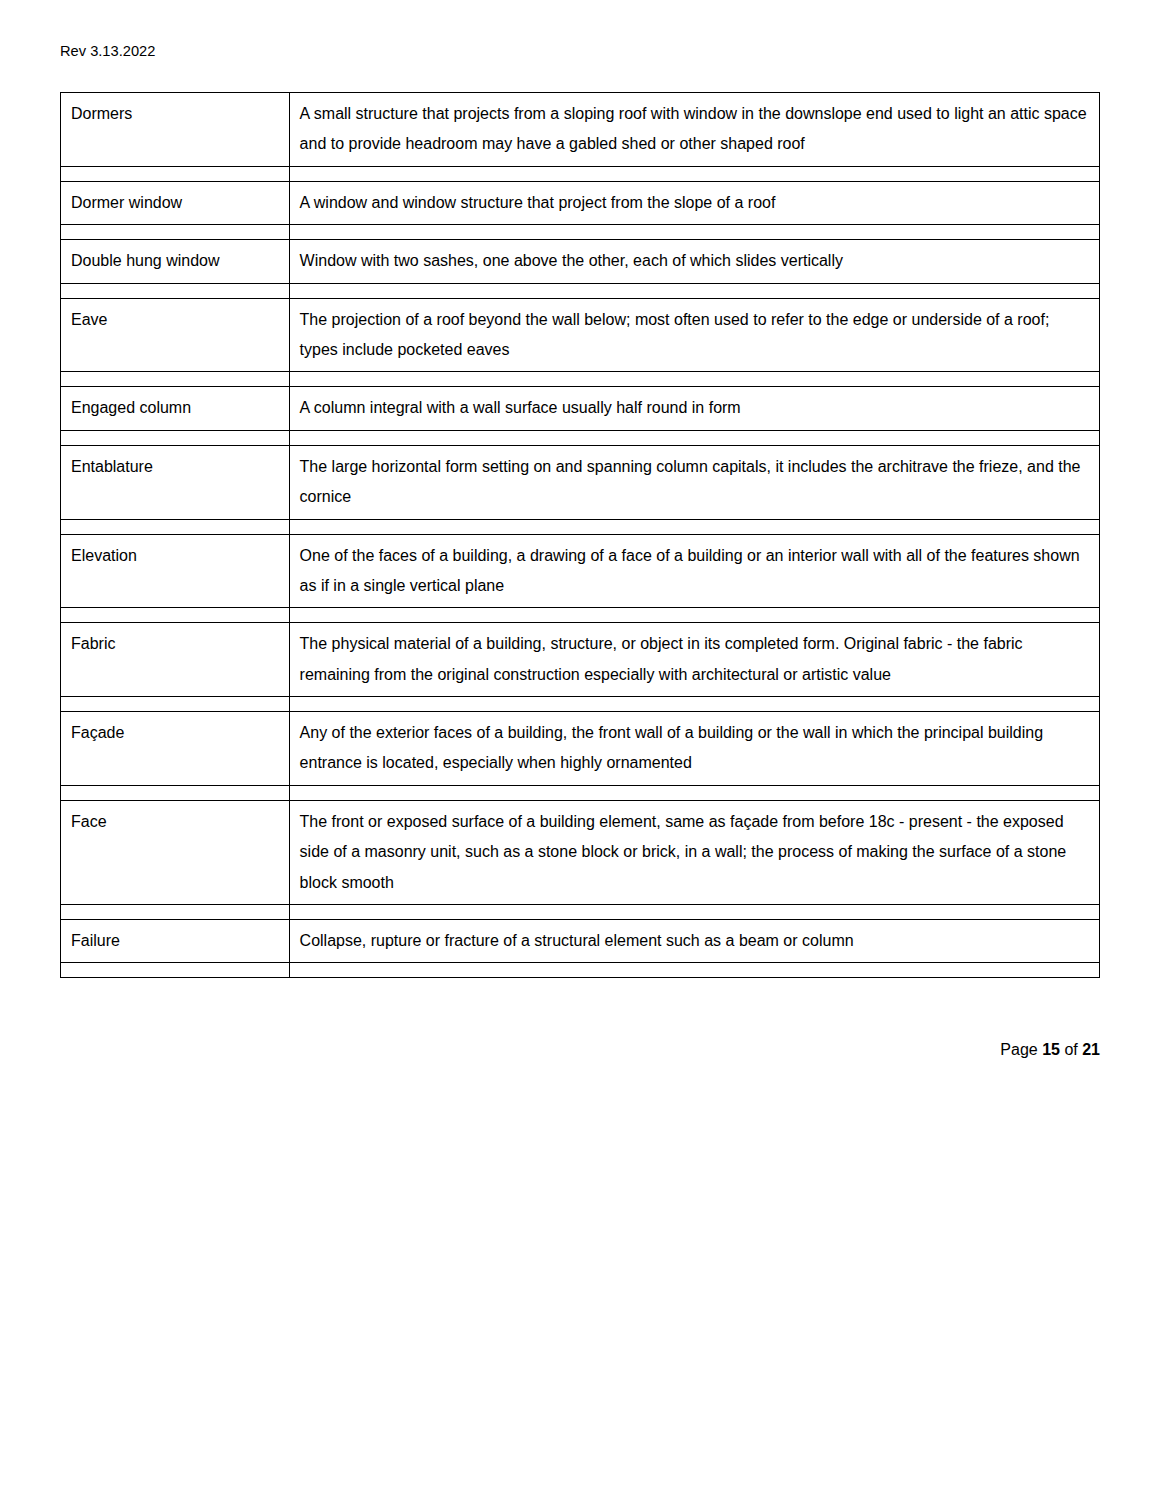Rev 3.13.2022
| Dormers | A small structure that projects from a sloping roof with window in the downslope end used to light an attic space and to provide headroom may have a gabled shed or other shaped roof |
| Dormer window | A window and window structure that project from the slope of a roof |
| Double hung window | Window with two sashes, one above the other, each of which slides vertically |
| Eave | The projection of a roof beyond the wall below; most often used to refer to the edge or underside of a roof; types include pocketed eaves |
| Engaged column | A column integral with a wall surface usually half round in form |
| Entablature | The large horizontal form setting on and spanning column capitals, it includes the architrave the frieze, and the cornice |
| Elevation | One of the faces of a building, a drawing of a face of a building or an interior wall with all of the features shown as if in a single vertical plane |
| Fabric | The physical material of a building, structure, or object in its completed form. Original fabric - the fabric remaining from the original construction especially with architectural or artistic value |
| Façade | Any of the exterior faces of a building, the front wall of a building or the wall in which the principal building entrance is located, especially when highly ornamented |
| Face | The front or exposed surface of a building element, same as façade from before 18c - present - the exposed side of a masonry unit, such as a stone block or brick, in a wall; the process of making the surface of a stone block smooth |
| Failure | Collapse, rupture or fracture of a structural element such as a beam or column |
Page 15 of 21